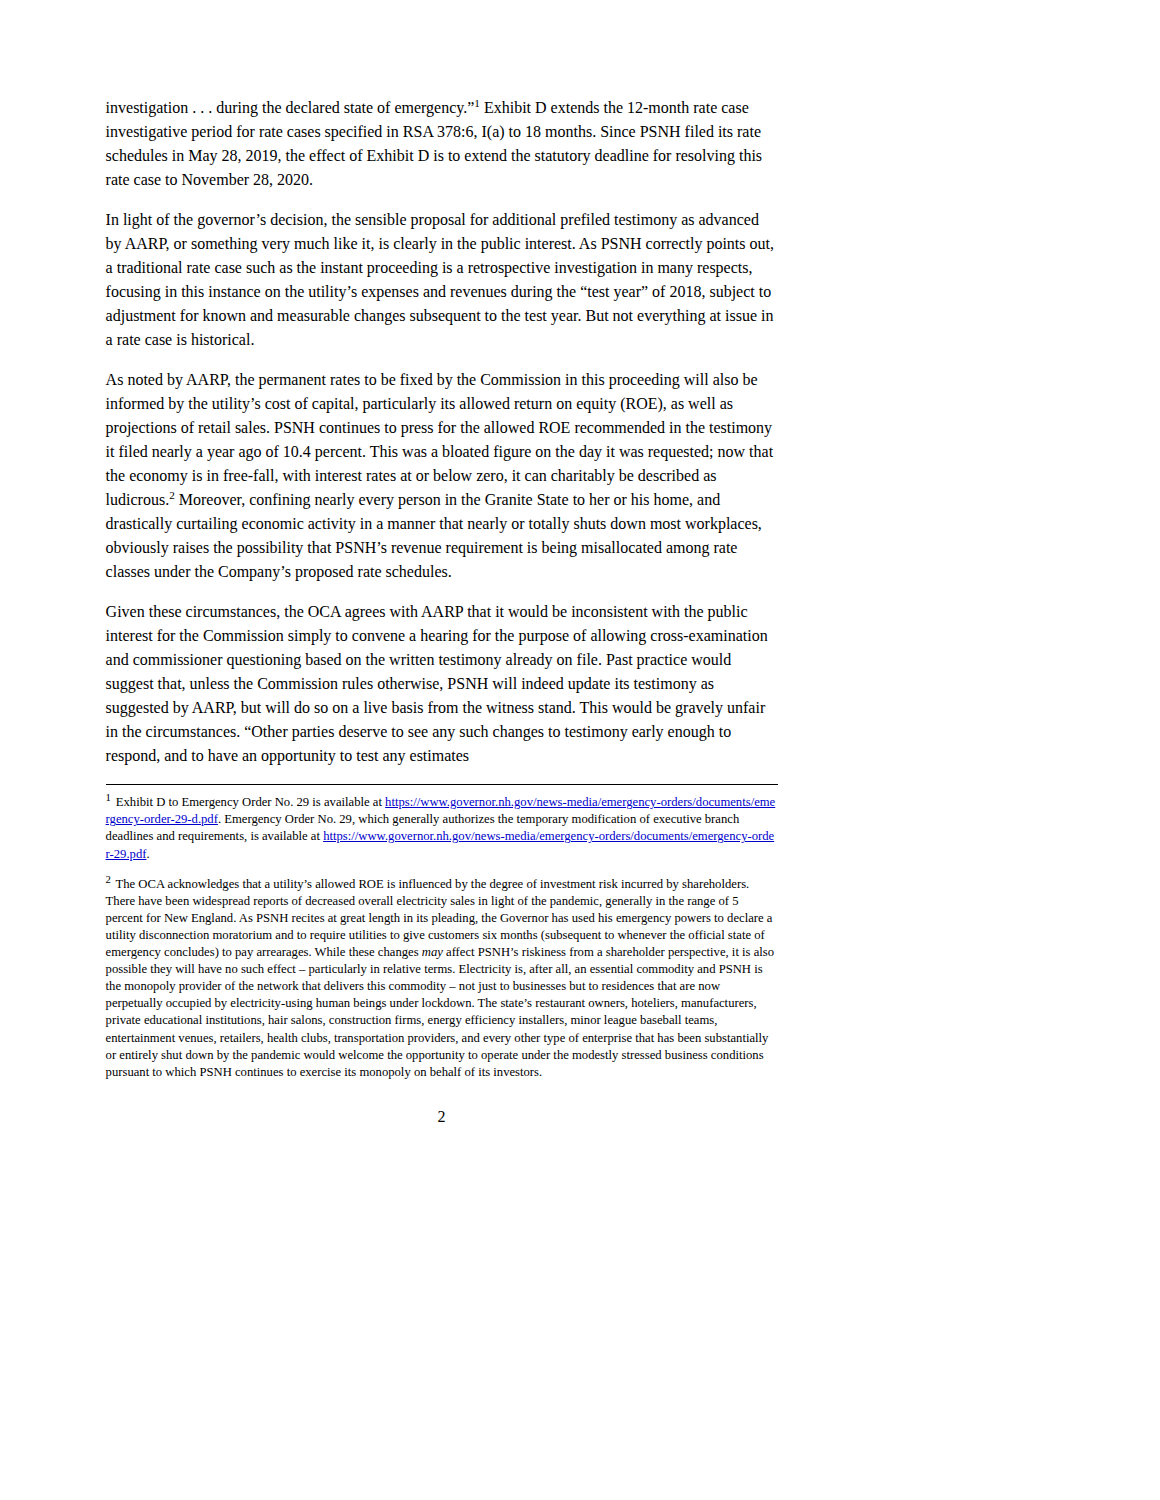investigation . . . during the declared state of emergency.”1 Exhibit D extends the 12-month rate case investigative period for rate cases specified in RSA 378:6, I(a) to 18 months. Since PSNH filed its rate schedules in May 28, 2019, the effect of Exhibit D is to extend the statutory deadline for resolving this rate case to November 28, 2020.
In light of the governor’s decision, the sensible proposal for additional prefiled testimony as advanced by AARP, or something very much like it, is clearly in the public interest. As PSNH correctly points out, a traditional rate case such as the instant proceeding is a retrospective investigation in many respects, focusing in this instance on the utility’s expenses and revenues during the “test year” of 2018, subject to adjustment for known and measurable changes subsequent to the test year. But not everything at issue in a rate case is historical.
As noted by AARP, the permanent rates to be fixed by the Commission in this proceeding will also be informed by the utility’s cost of capital, particularly its allowed return on equity (ROE), as well as projections of retail sales. PSNH continues to press for the allowed ROE recommended in the testimony it filed nearly a year ago of 10.4 percent. This was a bloated figure on the day it was requested; now that the economy is in free-fall, with interest rates at or below zero, it can charitably be described as ludicrous.2 Moreover, confining nearly every person in the Granite State to her or his home, and drastically curtailing economic activity in a manner that nearly or totally shuts down most workplaces, obviously raises the possibility that PSNH’s revenue requirement is being misallocated among rate classes under the Company’s proposed rate schedules.
Given these circumstances, the OCA agrees with AARP that it would be inconsistent with the public interest for the Commission simply to convene a hearing for the purpose of allowing cross-examination and commissioner questioning based on the written testimony already on file. Past practice would suggest that, unless the Commission rules otherwise, PSNH will indeed update its testimony as suggested by AARP, but will do so on a live basis from the witness stand. This would be gravely unfair in the circumstances. “Other parties deserve to see any such changes to testimony early enough to respond, and to have an opportunity to test any estimates
1 Exhibit D to Emergency Order No. 29 is available at https://www.governor.nh.gov/news-media/emergency-orders/documents/emergency-order-29-d.pdf. Emergency Order No. 29, which generally authorizes the temporary modification of executive branch deadlines and requirements, is available at https://www.governor.nh.gov/news-media/emergency-orders/documents/emergency-order-29.pdf.
2 The OCA acknowledges that a utility’s allowed ROE is influenced by the degree of investment risk incurred by shareholders. There have been widespread reports of decreased overall electricity sales in light of the pandemic, generally in the range of 5 percent for New England. As PSNH recites at great length in its pleading, the Governor has used his emergency powers to declare a utility disconnection moratorium and to require utilities to give customers six months (subsequent to whenever the official state of emergency concludes) to pay arrearages. While these changes may affect PSNH’s riskiness from a shareholder perspective, it is also possible they will have no such effect – particularly in relative terms. Electricity is, after all, an essential commodity and PSNH is the monopoly provider of the network that delivers this commodity – not just to businesses but to residences that are now perpetually occupied by electricity-using human beings under lockdown. The state’s restaurant owners, hoteliers, manufacturers, private educational institutions, hair salons, construction firms, energy efficiency installers, minor league baseball teams, entertainment venues, retailers, health clubs, transportation providers, and every other type of enterprise that has been substantially or entirely shut down by the pandemic would welcome the opportunity to operate under the modestly stressed business conditions pursuant to which PSNH continues to exercise its monopoly on behalf of its investors.
2